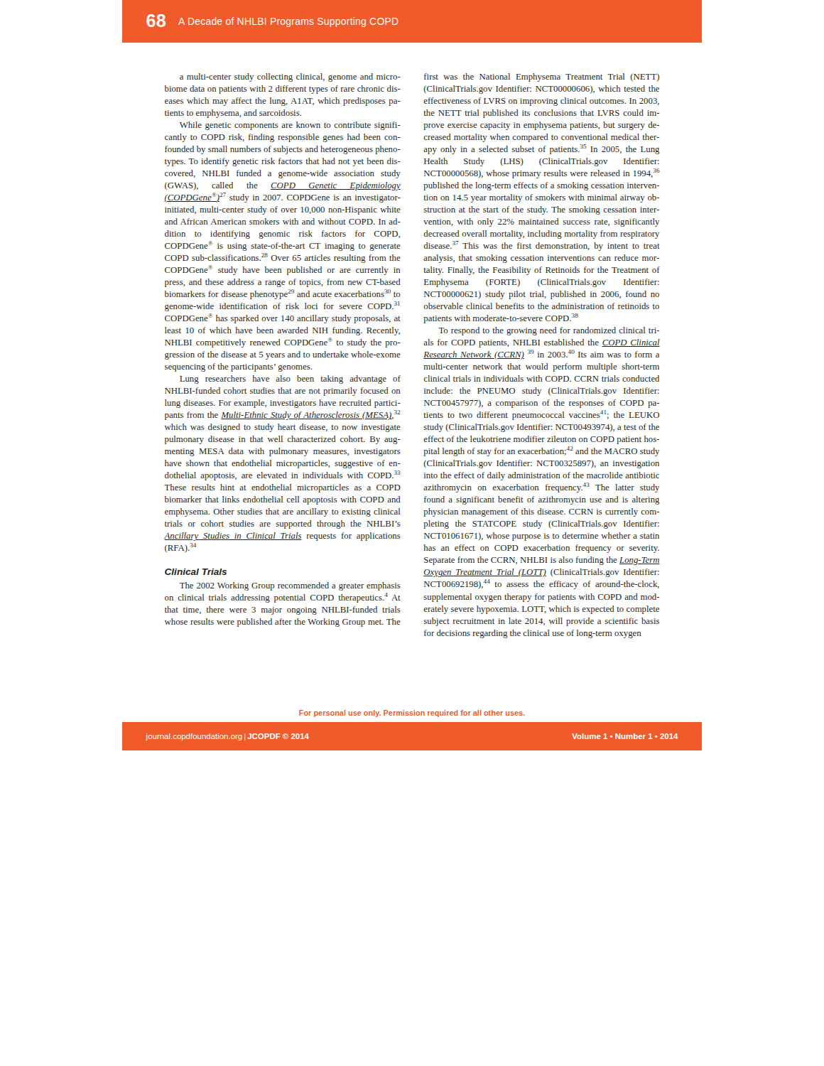68 A Decade of NHLBI Programs Supporting COPD
a multi-center study collecting clinical, genome and microbiome data on patients with 2 different types of rare chronic diseases which may affect the lung, A1AT, which predisposes patients to emphysema, and sarcoidosis.
While genetic components are known to contribute significantly to COPD risk, finding responsible genes had been confounded by small numbers of subjects and heterogeneous phenotypes. To identify genetic risk factors that had not yet been discovered, NHLBI funded a genome-wide association study (GWAS), called the COPD Genetic Epidemiology (COPDGene®)27 study in 2007. COPDGene is an investigator-initiated, multi-center study of over 10,000 non-Hispanic white and African American smokers with and without COPD. In addition to identifying genomic risk factors for COPD, COPDGene® is using state-of-the-art CT imaging to generate COPD sub-classifications.28 Over 65 articles resulting from the COPDGene® study have been published or are currently in press, and these address a range of topics, from new CT-based biomarkers for disease phenotype29 and acute exacerbations30 to genome-wide identification of risk loci for severe COPD.31 COPDGene® has sparked over 140 ancillary study proposals, at least 10 of which have been awarded NIH funding. Recently, NHLBI competitively renewed COPDGene® to study the progression of the disease at 5 years and to undertake whole-exome sequencing of the participants’ genomes.
Lung researchers have also been taking advantage of NHLBI-funded cohort studies that are not primarily focused on lung diseases. For example, investigators have recruited participants from the Multi-Ethnic Study of Atherosclerosis (MESA),32 which was designed to study heart disease, to now investigate pulmonary disease in that well characterized cohort. By augmenting MESA data with pulmonary measures, investigators have shown that endothelial microparticles, suggestive of endothelial apoptosis, are elevated in individuals with COPD.33 These results hint at endothelial microparticles as a COPD biomarker that links endothelial cell apoptosis with COPD and emphysema. Other studies that are ancillary to existing clinical trials or cohort studies are supported through the NHLBI’s Ancillary Studies in Clinical Trials requests for applications (RFA).34
Clinical Trials
The 2002 Working Group recommended a greater emphasis on clinical trials addressing potential COPD therapeutics.4 At that time, there were 3 major ongoing NHLBI-funded trials whose results were published after the Working Group met. The first was the National Emphysema Treatment Trial (NETT) (ClinicalTrials.gov Identifier: NCT00000606), which tested the effectiveness of LVRS on improving clinical outcomes. In 2003, the NETT trial published its conclusions that LVRS could improve exercise capacity in emphysema patients, but surgery decreased mortality when compared to conventional medical therapy only in a selected subset of patients.35 In 2005, the Lung Health Study (LHS) (ClinicalTrials.gov Identifier: NCT00000568), whose primary results were released in 1994,36 published the long-term effects of a smoking cessation intervention on 14.5 year mortality of smokers with minimal airway obstruction at the start of the study. The smoking cessation intervention, with only 22% maintained success rate, significantly decreased overall mortality, including mortality from respiratory disease.37 This was the first demonstration, by intent to treat analysis, that smoking cessation interventions can reduce mortality. Finally, the Feasibility of Retinoids for the Treatment of Emphysema (FORTE) (ClinicalTrials.gov Identifier: NCT00000621) study pilot trial, published in 2006, found no observable clinical benefits to the administration of retinoids to patients with moderate-to-severe COPD.38
To respond to the growing need for randomized clinical trials for COPD patients, NHLBI established the COPD Clinical Research Network (CCRN) 39 in 2003.40 Its aim was to form a multi-center network that would perform multiple short-term clinical trials in individuals with COPD. CCRN trials conducted include: the PNEUMO study (ClinicalTrials.gov Identifier: NCT00457977), a comparison of the responses of COPD patients to two different pneumococcal vaccines41; the LEUKO study (ClinicalTrials.gov Identifier: NCT00493974), a test of the effect of the leukotriene modifier zileuton on COPD patient hospital length of stay for an exacerbation;42 and the MACRO study (ClinicalTrials.gov Identifier: NCT00325897), an investigation into the effect of daily administration of the macrolide antibiotic azithromycin on exacerbation frequency.43 The latter study found a significant benefit of azithromycin use and is altering physician management of this disease. CCRN is currently completing the STATCOPE study (ClinicalTrials.gov Identifier: NCT01061671), whose purpose is to determine whether a statin has an effect on COPD exacerbation frequency or severity. Separate from the CCRN, NHLBI is also funding the Long-Term Oxygen Treatment Trial (LOTT) (ClinicalTrials.gov Identifier: NCT00692198),44 to assess the efficacy of around-the-clock, supplemental oxygen therapy for patients with COPD and moderately severe hypoxemia. LOTT, which is expected to complete subject recruitment in late 2014, will provide a scientific basis for decisions regarding the clinical use of long-term oxygen
For personal use only. Permission required for all other uses.
journal.copdfoundation.org|JCOPDF © 2014
Volume 1 • Number 1 • 2014